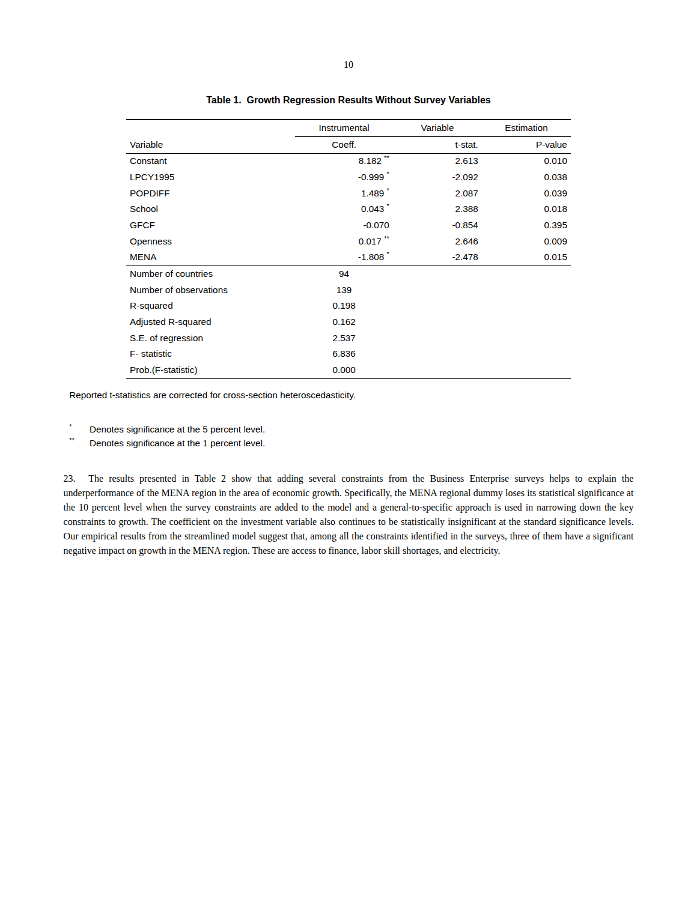10
Table 1. Growth Regression Results Without Survey Variables
| | Instrumental | Variable | Estimation |
| Variable | Coeff. | t-stat. | P-value |
| Constant | 8.182 ** | 2.613 | 0.010 |
| LPCY1995 | -0.999 * | -2.092 | 0.038 |
| POPDIFF | 1.489 * | 2.087 | 0.039 |
| School | 0.043 * | 2.388 | 0.018 |
| GFCF | -0.070 | -0.854 | 0.395 |
| Openness | 0.017 ** | 2.646 | 0.009 |
| MENA | -1.808 * | -2.478 | 0.015 |
| Number of countries | 94 | | |
| Number of observations | 139 | | |
| R-squared | 0.198 | | |
| Adjusted R-squared | 0.162 | | |
| S.E. of regression | 2.537 | | |
| F- statistic | 6.836 | | |
| Prob.(F-statistic) | 0.000 | | |
Reported t-statistics are corrected for cross-section heteroscedasticity.
*Denotes significance at the 5 percent level.
**Denotes significance at the 1 percent level.
23. The results presented in Table 2 show that adding several constraints from the Business Enterprise surveys helps to explain the underperformance of the MENA region in the area of economic growth. Specifically, the MENA regional dummy loses its statistical significance at the 10 percent level when the survey constraints are added to the model and a general-to-specific approach is used in narrowing down the key constraints to growth. The coefficient on the investment variable also continues to be statistically insignificant at the standard significance levels. Our empirical results from the streamlined model suggest that, among all the constraints identified in the surveys, three of them have a significant negative impact on growth in the MENA region. These are access to finance, labor skill shortages, and electricity.